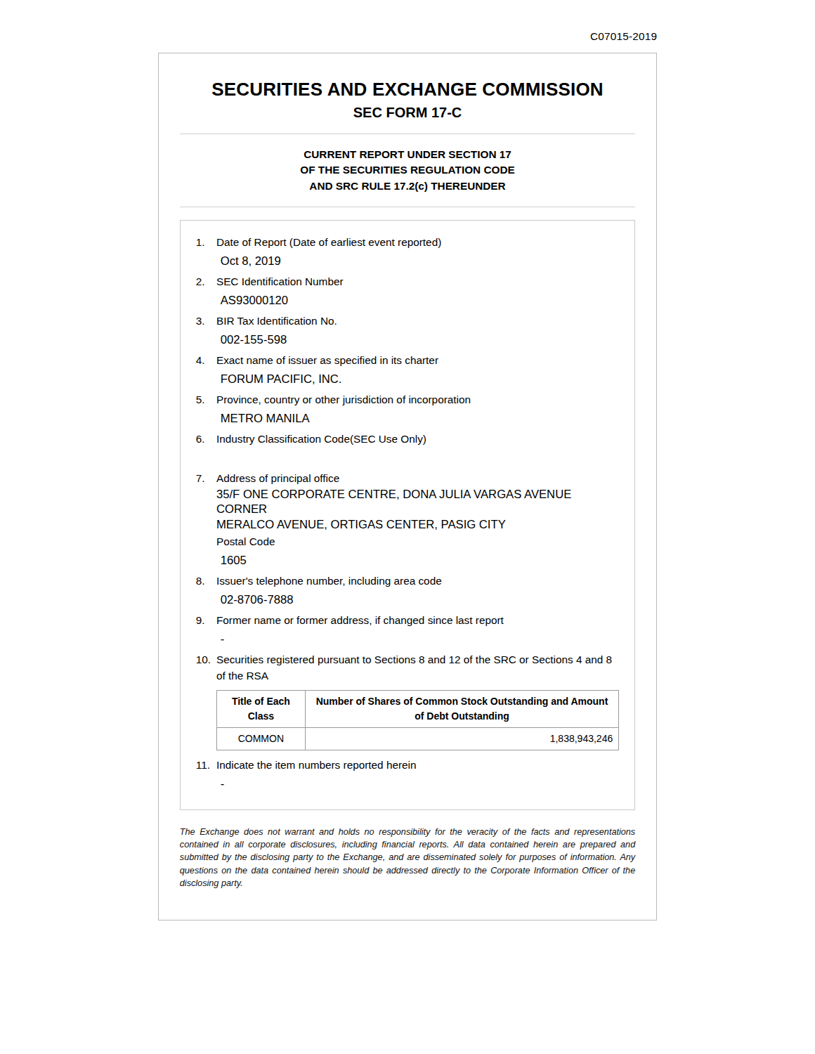C07015-2019
SECURITIES AND EXCHANGE COMMISSION
SEC FORM 17-C
CURRENT REPORT UNDER SECTION 17
OF THE SECURITIES REGULATION CODE
AND SRC RULE 17.2(c) THEREUNDER
1. Date of Report (Date of earliest event reported) Oct 8, 2019
2. SEC Identification Number AS93000120
3. BIR Tax Identification No. 002-155-598
4. Exact name of issuer as specified in its charter FORUM PACIFIC, INC.
5. Province, country or other jurisdiction of incorporation METRO MANILA
6. Industry Classification Code(SEC Use Only)
7. Address of principal office 35/F ONE CORPORATE CENTRE, DONA JULIA VARGAS AVENUE CORNER MERALCO AVENUE, ORTIGAS CENTER, PASIG CITY Postal Code 1605
8. Issuer's telephone number, including area code 02-8706-7888
9. Former name or former address, if changed since last report -
10. Securities registered pursuant to Sections 8 and 12 of the SRC or Sections 4 and 8 of the RSA
| Title of Each Class | Number of Shares of Common Stock Outstanding and Amount of Debt Outstanding |
| --- | --- |
| COMMON | 1,838,943,246 |
11. Indicate the item numbers reported herein -
The Exchange does not warrant and holds no responsibility for the veracity of the facts and representations contained in all corporate disclosures, including financial reports. All data contained herein are prepared and submitted by the disclosing party to the Exchange, and are disseminated solely for purposes of information. Any questions on the data contained herein should be addressed directly to the Corporate Information Officer of the disclosing party.